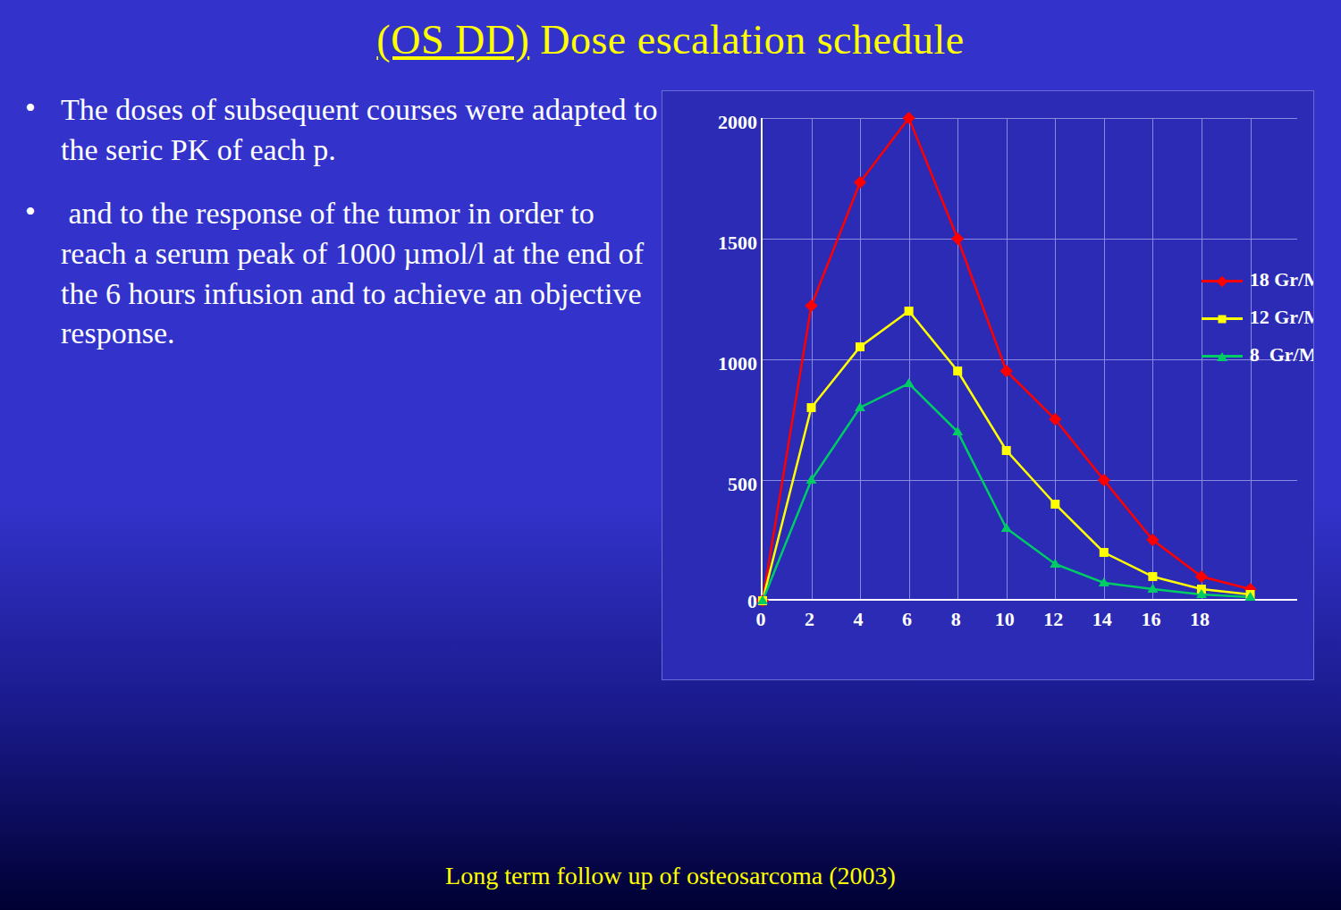(OS DD) Dose escalation schedule
The doses of subsequent courses were adapted to the seric PK of each p.
and to the response of the tumor in order to reach a serum peak of 1000 µmol/l at the end of the 6 hours infusion and to achieve an objective response.
2000
1500
1000
500
0
0 2 4 6 8 10 12 14 16 18
18 Gr/M
12 Gr/M
8 Gr/M
Long term follow up of osteosarcoma (2003)